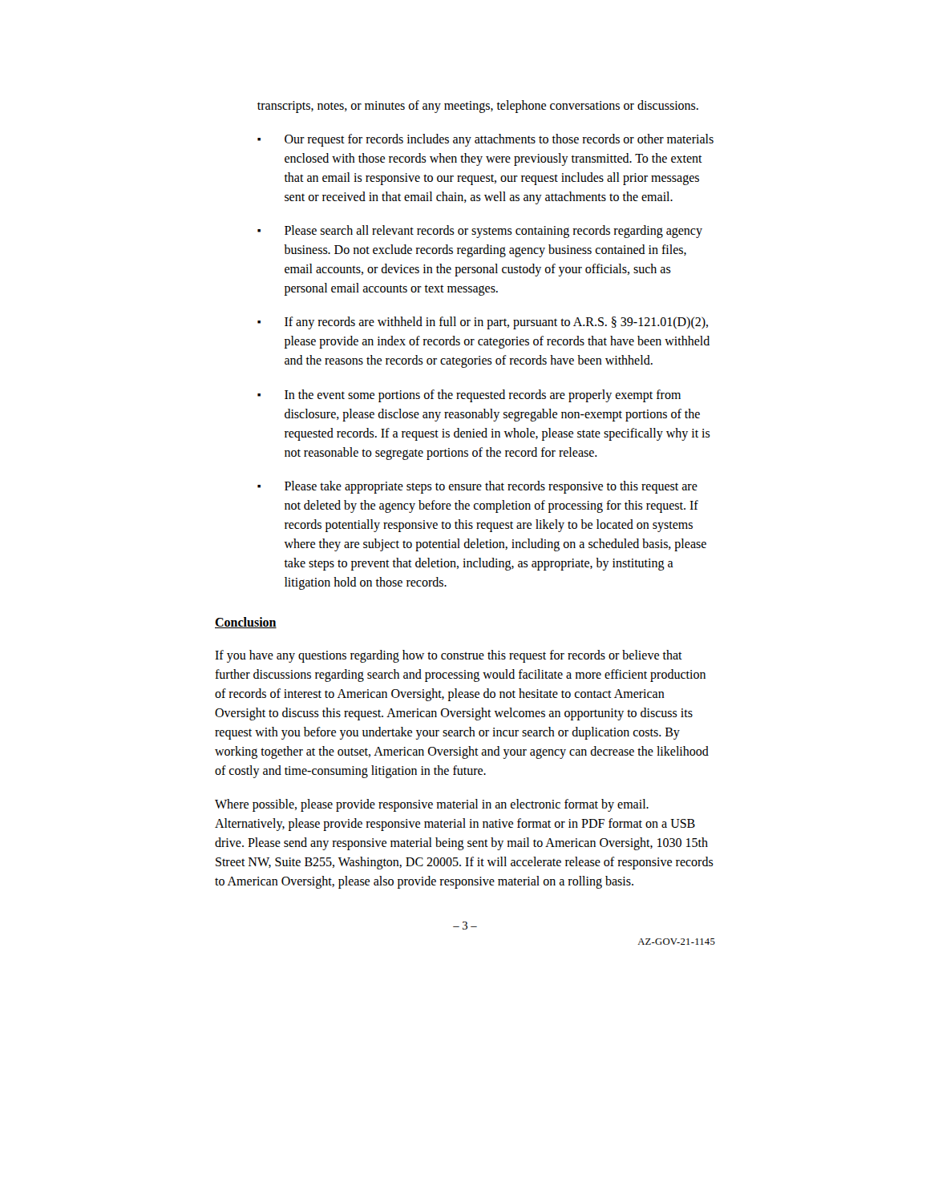transcripts, notes, or minutes of any meetings, telephone conversations or discussions.
Our request for records includes any attachments to those records or other materials enclosed with those records when they were previously transmitted. To the extent that an email is responsive to our request, our request includes all prior messages sent or received in that email chain, as well as any attachments to the email.
Please search all relevant records or systems containing records regarding agency business. Do not exclude records regarding agency business contained in files, email accounts, or devices in the personal custody of your officials, such as personal email accounts or text messages.
If any records are withheld in full or in part, pursuant to A.R.S. § 39-121.01(D)(2), please provide an index of records or categories of records that have been withheld and the reasons the records or categories of records have been withheld.
In the event some portions of the requested records are properly exempt from disclosure, please disclose any reasonably segregable non-exempt portions of the requested records. If a request is denied in whole, please state specifically why it is not reasonable to segregate portions of the record for release.
Please take appropriate steps to ensure that records responsive to this request are not deleted by the agency before the completion of processing for this request. If records potentially responsive to this request are likely to be located on systems where they are subject to potential deletion, including on a scheduled basis, please take steps to prevent that deletion, including, as appropriate, by instituting a litigation hold on those records.
Conclusion
If you have any questions regarding how to construe this request for records or believe that further discussions regarding search and processing would facilitate a more efficient production of records of interest to American Oversight, please do not hesitate to contact American Oversight to discuss this request. American Oversight welcomes an opportunity to discuss its request with you before you undertake your search or incur search or duplication costs. By working together at the outset, American Oversight and your agency can decrease the likelihood of costly and time-consuming litigation in the future.
Where possible, please provide responsive material in an electronic format by email. Alternatively, please provide responsive material in native format or in PDF format on a USB drive. Please send any responsive material being sent by mail to American Oversight, 1030 15th Street NW, Suite B255, Washington, DC 20005. If it will accelerate release of responsive records to American Oversight, please also provide responsive material on a rolling basis.
– 3 –
AZ-GOV-21-1145